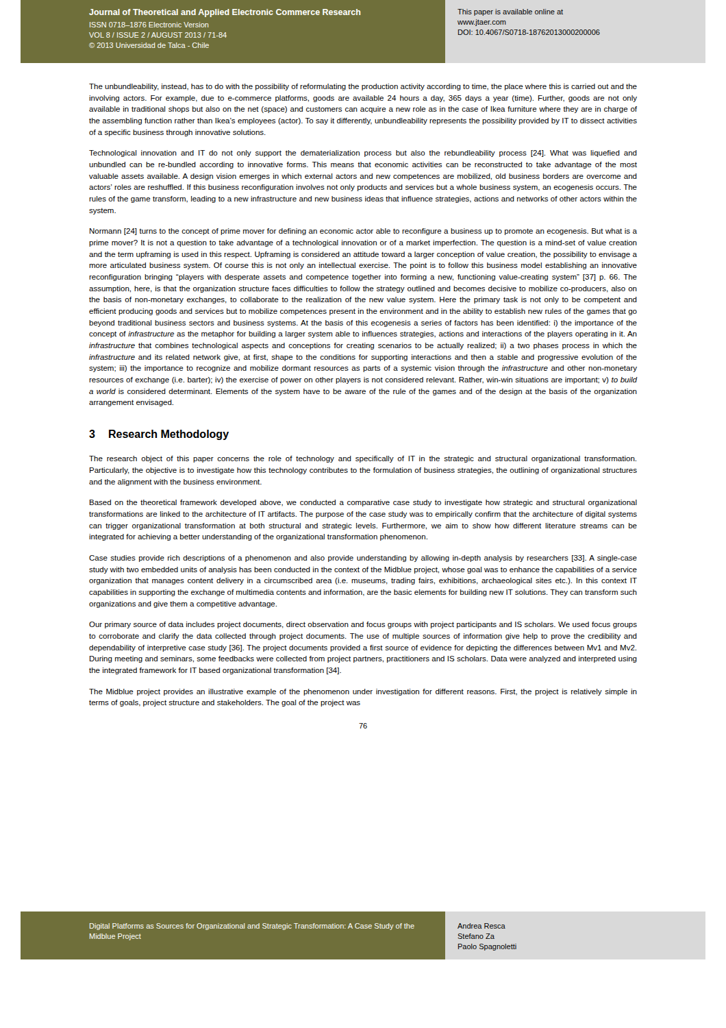Journal of Theoretical and Applied Electronic Commerce Research
ISSN 0718–1876 Electronic Version
VOL 8 / ISSUE 2 / AUGUST 2013 / 71-84
© 2013 Universidad de Talca - Chile
This paper is available online at
www.jtaer.com
DOI: 10.4067/S0718-18762013000200006
The unbundleability, instead, has to do with the possibility of reformulating the production activity according to time, the place where this is carried out and the involving actors. For example, due to e-commerce platforms, goods are available 24 hours a day, 365 days a year (time). Further, goods are not only available in traditional shops but also on the net (space) and customers can acquire a new role as in the case of Ikea furniture where they are in charge of the assembling function rather than Ikea’s employees (actor). To say it differently, unbundleability represents the possibility provided by IT to dissect activities of a specific business through innovative solutions.
Technological innovation and IT do not only support the dematerialization process but also the rebundleability process [24]. What was liquefied and unbundled can be re-bundled according to innovative forms. This means that economic activities can be reconstructed to take advantage of the most valuable assets available. A design vision emerges in which external actors and new competences are mobilized, old business borders are overcome and actors’ roles are reshuffled. If this business reconfiguration involves not only products and services but a whole business system, an ecogenesis occurs. The rules of the game transform, leading to a new infrastructure and new business ideas that influence strategies, actions and networks of other actors within the system.
Normann [24] turns to the concept of prime mover for defining an economic actor able to reconfigure a business up to promote an ecogenesis. But what is a prime mover? It is not a question to take advantage of a technological innovation or of a market imperfection. The question is a mind-set of value creation and the term upframing is used in this respect. Upframing is considered an attitude toward a larger conception of value creation, the possibility to envisage a more articulated business system. Of course this is not only an intellectual exercise. The point is to follow this business model establishing an innovative reconfiguration bringing “players with desperate assets and competence together into forming a new, functioning value-creating system” [37] p. 66. The assumption, here, is that the organization structure faces difficulties to follow the strategy outlined and becomes decisive to mobilize co-producers, also on the basis of non-monetary exchanges, to collaborate to the realization of the new value system. Here the primary task is not only to be competent and efficient producing goods and services but to mobilize competences present in the environment and in the ability to establish new rules of the games that go beyond traditional business sectors and business systems. At the basis of this ecogenesis a series of factors has been identified: i) the importance of the concept of infrastructure as the metaphor for building a larger system able to influences strategies, actions and interactions of the players operating in it. An infrastructure that combines technological aspects and conceptions for creating scenarios to be actually realized; ii) a two phases process in which the infrastructure and its related network give, at first, shape to the conditions for supporting interactions and then a stable and progressive evolution of the system; iii) the importance to recognize and mobilize dormant resources as parts of a systemic vision through the infrastructure and other non-monetary resources of exchange (i.e. barter); iv) the exercise of power on other players is not considered relevant. Rather, win-win situations are important; v) to build a world is considered determinant. Elements of the system have to be aware of the rule of the games and of the design at the basis of the organization arrangement envisaged.
3 Research Methodology
The research object of this paper concerns the role of technology and specifically of IT in the strategic and structural organizational transformation. Particularly, the objective is to investigate how this technology contributes to the formulation of business strategies, the outlining of organizational structures and the alignment with the business environment.
Based on the theoretical framework developed above, we conducted a comparative case study to investigate how strategic and structural organizational transformations are linked to the architecture of IT artifacts. The purpose of the case study was to empirically confirm that the architecture of digital systems can trigger organizational transformation at both structural and strategic levels. Furthermore, we aim to show how different literature streams can be integrated for achieving a better understanding of the organizational transformation phenomenon.
Case studies provide rich descriptions of a phenomenon and also provide understanding by allowing in-depth analysis by researchers [33]. A single-case study with two embedded units of analysis has been conducted in the context of the Midblue project, whose goal was to enhance the capabilities of a service organization that manages content delivery in a circumscribed area (i.e. museums, trading fairs, exhibitions, archaeological sites etc.). In this context IT capabilities in supporting the exchange of multimedia contents and information, are the basic elements for building new IT solutions. They can transform such organizations and give them a competitive advantage.
Our primary source of data includes project documents, direct observation and focus groups with project participants and IS scholars. We used focus groups to corroborate and clarify the data collected through project documents. The use of multiple sources of information give help to prove the credibility and dependability of interpretive case study [36]. The project documents provided a first source of evidence for depicting the differences between Mv1 and Mv2. During meeting and seminars, some feedbacks were collected from project partners, practitioners and IS scholars. Data were analyzed and interpreted using the integrated framework for IT based organizational transformation [34].
The Midblue project provides an illustrative example of the phenomenon under investigation for different reasons. First, the project is relatively simple in terms of goals, project structure and stakeholders. The goal of the project was
76
Digital Platforms as Sources for Organizational and Strategic Transformation: A Case Study of the Midblue Project
Andrea Resca
Stefano Za
Paolo Spagnoletti